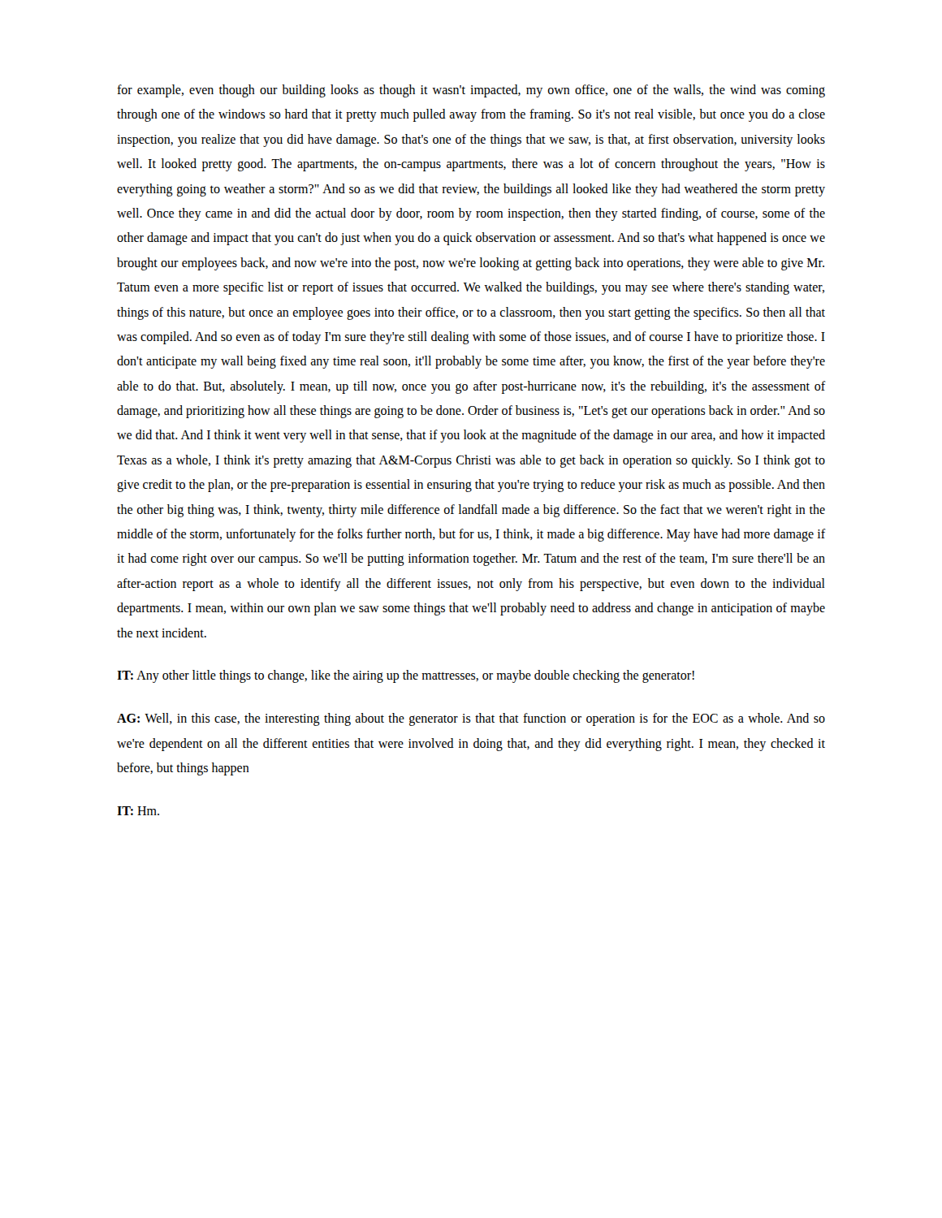for example, even though our building looks as though it wasn't impacted, my own office, one of the walls, the wind was coming through one of the windows so hard that it pretty much pulled away from the framing. So it's not real visible, but once you do a close inspection, you realize that you did have damage. So that's one of the things that we saw, is that, at first observation, university looks well. It looked pretty good. The apartments, the on-campus apartments, there was a lot of concern throughout the years, "How is everything going to weather a storm?" And so as we did that review, the buildings all looked like they had weathered the storm pretty well. Once they came in and did the actual door by door, room by room inspection, then they started finding, of course, some of the other damage and impact that you can't do just when you do a quick observation or assessment. And so that's what happened is once we brought our employees back, and now we're into the post, now we're looking at getting back into operations, they were able to give Mr. Tatum even a more specific list or report of issues that occurred. We walked the buildings, you may see where there's standing water, things of this nature, but once an employee goes into their office, or to a classroom, then you start getting the specifics. So then all that was compiled. And so even as of today I'm sure they're still dealing with some of those issues, and of course I have to prioritize those. I don't anticipate my wall being fixed any time real soon, it'll probably be some time after, you know, the first of the year before they're able to do that. But, absolutely. I mean, up till now, once you go after post-hurricane now, it's the rebuilding, it's the assessment of damage, and prioritizing how all these things are going to be done. Order of business is, "Let's get our operations back in order." And so we did that. And I think it went very well in that sense, that if you look at the magnitude of the damage in our area, and how it impacted Texas as a whole, I think it's pretty amazing that A&M-Corpus Christi was able to get back in operation so quickly. So I think got to give credit to the plan, or the pre-preparation is essential in ensuring that you're trying to reduce your risk as much as possible. And then the other big thing was, I think, twenty, thirty mile difference of landfall made a big difference. So the fact that we weren't right in the middle of the storm, unfortunately for the folks further north, but for us, I think, it made a big difference. May have had more damage if it had come right over our campus. So we'll be putting information together. Mr. Tatum and the rest of the team, I'm sure there'll be an after-action report as a whole to identify all the different issues, not only from his perspective, but even down to the individual departments. I mean, within our own plan we saw some things that we'll probably need to address and change in anticipation of maybe the next incident.
IT: Any other little things to change, like the airing up the mattresses, or maybe double checking the generator!
AG: Well, in this case, the interesting thing about the generator is that that function or operation is for the EOC as a whole. And so we're dependent on all the different entities that were involved in doing that, and they did everything right. I mean, they checked it before, but things happen
IT: Hm.